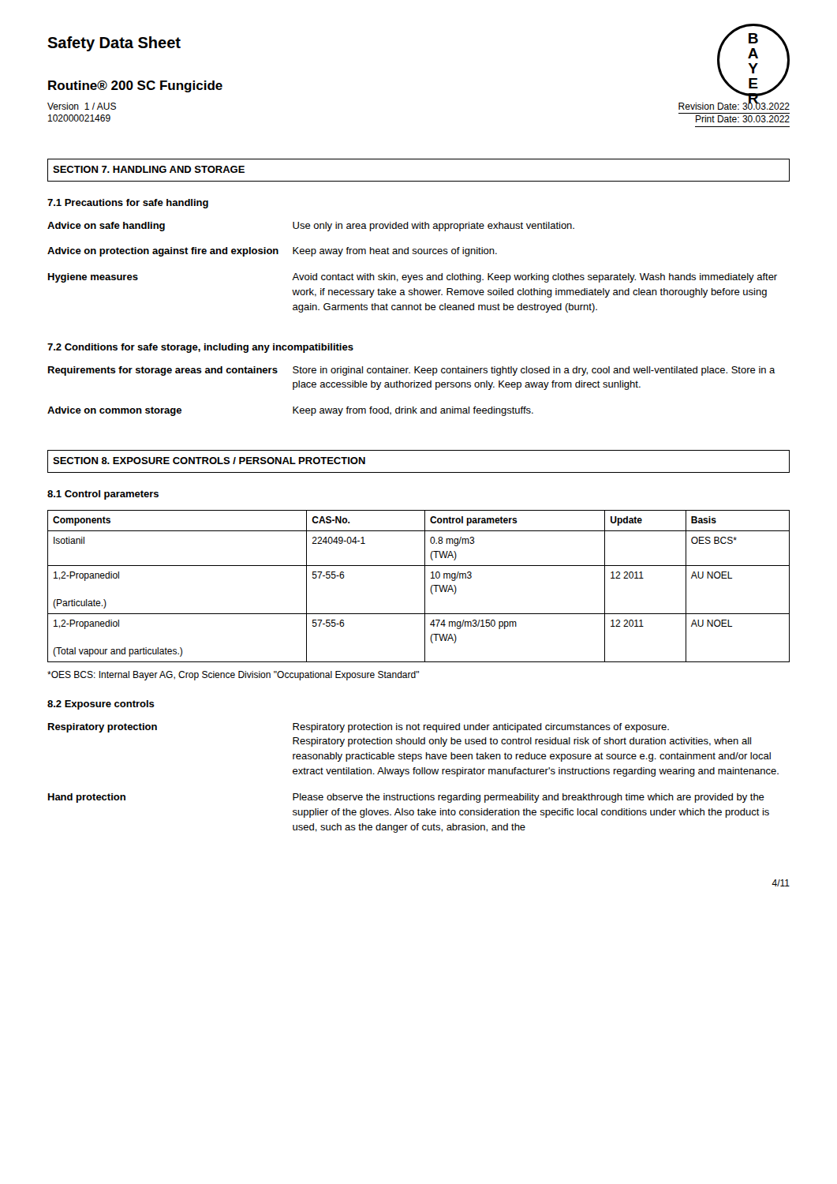BAYER
Safety Data Sheet
Routine® 200 SC Fungicide
Version 1 / AUS
102000021469
Revision Date: 30.03.2022
Print Date: 30.03.2022
SECTION 7. HANDLING AND STORAGE
7.1 Precautions for safe handling
| Advice on safe handling | Use only in area provided with appropriate exhaust ventilation. |
| Advice on protection against fire and explosion | Keep away from heat and sources of ignition. |
| Hygiene measures | Avoid contact with skin, eyes and clothing. Keep working clothes separately. Wash hands immediately after work, if necessary take a shower. Remove soiled clothing immediately and clean thoroughly before using again. Garments that cannot be cleaned must be destroyed (burnt). |
7.2 Conditions for safe storage, including any incompatibilities
| Requirements for storage areas and containers | Store in original container. Keep containers tightly closed in a dry, cool and well-ventilated place. Store in a place accessible by authorized persons only. Keep away from direct sunlight. |
| Advice on common storage | Keep away from food, drink and animal feedingstuffs. |
SECTION 8. EXPOSURE CONTROLS / PERSONAL PROTECTION
8.1 Control parameters
| Components | CAS-No. | Control parameters | Update | Basis |
| --- | --- | --- | --- | --- |
| Isotianil | 224049-04-1 | 0.8 mg/m3 (TWA) | | OES BCS* |
| 1,2-Propanediol (Particulate.) | 57-55-6 | 10 mg/m3 (TWA) | 12 2011 | AU NOEL |
| 1,2-Propanediol (Total vapour and particulates.) | 57-55-6 | 474 mg/m3/150 ppm (TWA) | 12 2011 | AU NOEL |
*OES BCS: Internal Bayer AG, Crop Science Division "Occupational Exposure Standard"
8.2 Exposure controls
| Respiratory protection | Respiratory protection is not required under anticipated circumstances of exposure. Respiratory protection should only be used to control residual risk of short duration activities, when all reasonably practicable steps have been taken to reduce exposure at source e.g. containment and/or local extract ventilation. Always follow respirator manufacturer's instructions regarding wearing and maintenance. |
| Hand protection | Please observe the instructions regarding permeability and breakthrough time which are provided by the supplier of the gloves. Also take into consideration the specific local conditions under which the product is used, such as the danger of cuts, abrasion, and the |
4/11